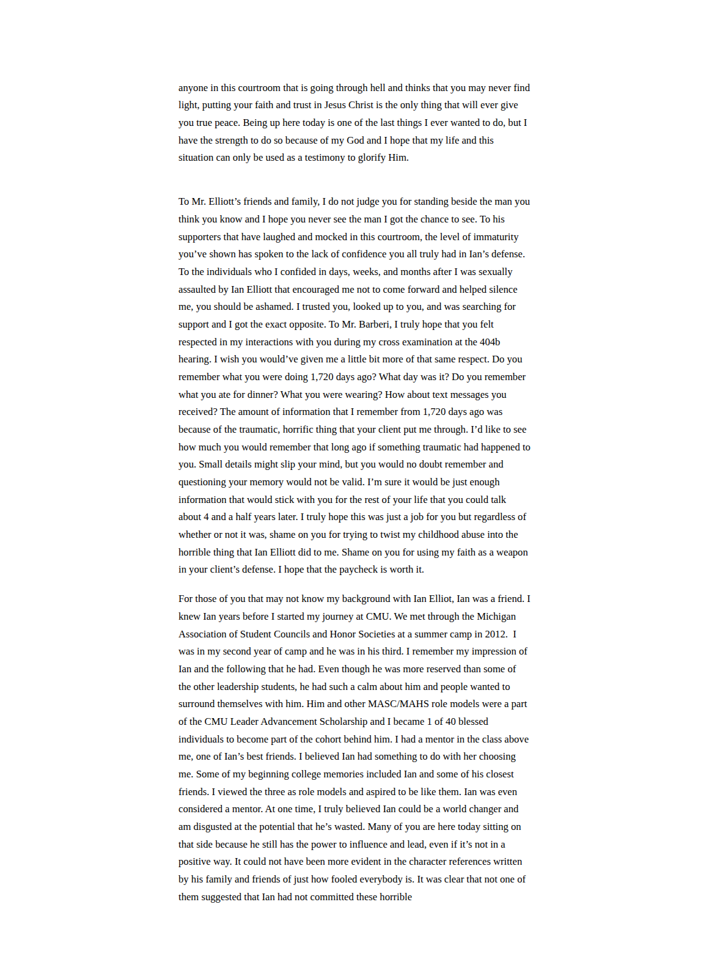anyone in this courtroom that is going through hell and thinks that you may never find light, putting your faith and trust in Jesus Christ is the only thing that will ever give you true peace. Being up here today is one of the last things I ever wanted to do, but I have the strength to do so because of my God and I hope that my life and this situation can only be used as a testimony to glorify Him.
To Mr. Elliott’s friends and family, I do not judge you for standing beside the man you think you know and I hope you never see the man I got the chance to see. To his supporters that have laughed and mocked in this courtroom, the level of immaturity you’ve shown has spoken to the lack of confidence you all truly had in Ian’s defense. To the individuals who I confided in days, weeks, and months after I was sexually assaulted by Ian Elliott that encouraged me not to come forward and helped silence me, you should be ashamed. I trusted you, looked up to you, and was searching for support and I got the exact opposite. To Mr. Barberi, I truly hope that you felt respected in my interactions with you during my cross examination at the 404b hearing. I wish you would’ve given me a little bit more of that same respect. Do you remember what you were doing 1,720 days ago? What day was it? Do you remember what you ate for dinner? What you were wearing? How about text messages you received? The amount of information that I remember from 1,720 days ago was because of the traumatic, horrific thing that your client put me through. I’d like to see how much you would remember that long ago if something traumatic had happened to you. Small details might slip your mind, but you would no doubt remember and questioning your memory would not be valid. I’m sure it would be just enough information that would stick with you for the rest of your life that you could talk about 4 and a half years later. I truly hope this was just a job for you but regardless of whether or not it was, shame on you for trying to twist my childhood abuse into the horrible thing that Ian Elliott did to me. Shame on you for using my faith as a weapon in your client’s defense. I hope that the paycheck is worth it.
For those of you that may not know my background with Ian Elliot, Ian was a friend. I knew Ian years before I started my journey at CMU. We met through the Michigan Association of Student Councils and Honor Societies at a summer camp in 2012. I was in my second year of camp and he was in his third. I remember my impression of Ian and the following that he had. Even though he was more reserved than some of the other leadership students, he had such a calm about him and people wanted to surround themselves with him. Him and other MASC/MAHS role models were a part of the CMU Leader Advancement Scholarship and I became 1 of 40 blessed individuals to become part of the cohort behind him. I had a mentor in the class above me, one of Ian’s best friends. I believed Ian had something to do with her choosing me. Some of my beginning college memories included Ian and some of his closest friends. I viewed the three as role models and aspired to be like them. Ian was even considered a mentor. At one time, I truly believed Ian could be a world changer and am disgusted at the potential that he’s wasted. Many of you are here today sitting on that side because he still has the power to influence and lead, even if it’s not in a positive way. It could not have been more evident in the character references written by his family and friends of just how fooled everybody is. It was clear that not one of them suggested that Ian had not committed these horrible